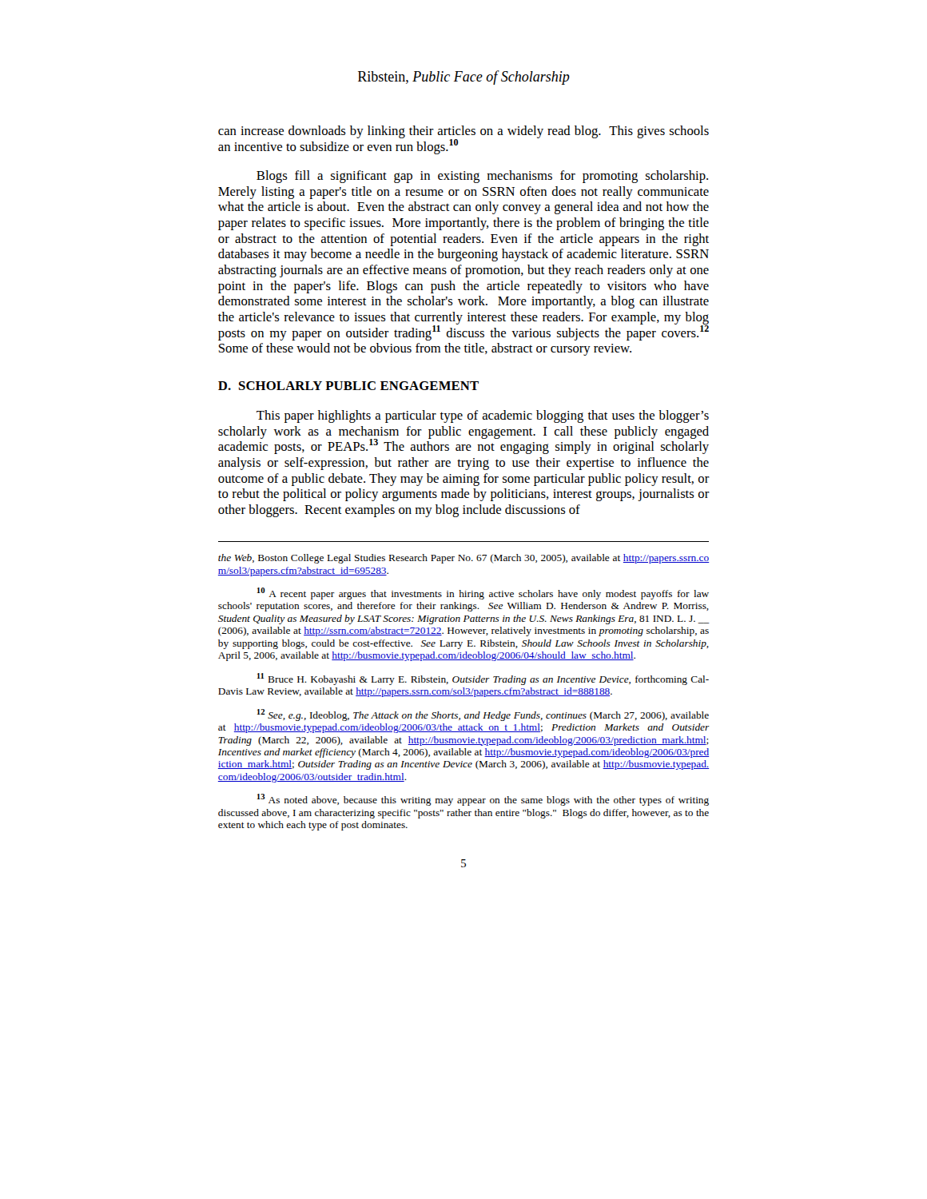Ribstein, Public Face of Scholarship
can increase downloads by linking their articles on a widely read blog. This gives schools an incentive to subsidize or even run blogs.10
Blogs fill a significant gap in existing mechanisms for promoting scholarship. Merely listing a paper's title on a resume or on SSRN often does not really communicate what the article is about. Even the abstract can only convey a general idea and not how the paper relates to specific issues. More importantly, there is the problem of bringing the title or abstract to the attention of potential readers. Even if the article appears in the right databases it may become a needle in the burgeoning haystack of academic literature. SSRN abstracting journals are an effective means of promotion, but they reach readers only at one point in the paper's life. Blogs can push the article repeatedly to visitors who have demonstrated some interest in the scholar's work. More importantly, a blog can illustrate the article's relevance to issues that currently interest these readers. For example, my blog posts on my paper on outsider trading11 discuss the various subjects the paper covers.12 Some of these would not be obvious from the title, abstract or cursory review.
D. Scholarly public engagement
This paper highlights a particular type of academic blogging that uses the blogger’s scholarly work as a mechanism for public engagement. I call these publicly engaged academic posts, or PEAPs.13 The authors are not engaging simply in original scholarly analysis or self-expression, but rather are trying to use their expertise to influence the outcome of a public debate. They may be aiming for some particular public policy result, or to rebut the political or policy arguments made by politicians, interest groups, journalists or other bloggers. Recent examples on my blog include discussions of
the Web, Boston College Legal Studies Research Paper No. 67 (March 30, 2005), available at http://papers.ssrn.com/sol3/papers.cfm?abstract_id=695283.
10 A recent paper argues that investments in hiring active scholars have only modest payoffs for law schools' reputation scores, and therefore for their rankings. See William D. Henderson & Andrew P. Morriss, Student Quality as Measured by LSAT Scores: Migration Patterns in the U.S. News Rankings Era, 81 IND. L. J. __ (2006), available at http://ssrn.com/abstract=720122. However, relatively investments in promoting scholarship, as by supporting blogs, could be cost-effective. See Larry E. Ribstein, Should Law Schools Invest in Scholarship, April 5, 2006, available at http://busmovie.typepad.com/ideoblog/2006/04/should_law_scho.html.
11 Bruce H. Kobayashi & Larry E. Ribstein, Outsider Trading as an Incentive Device, forthcoming Cal-Davis Law Review, available at http://papers.ssrn.com/sol3/papers.cfm?abstract_id=888188.
12 See, e.g., Ideoblog, The Attack on the Shorts, and Hedge Funds, continues (March 27, 2006), available at http://busmovie.typepad.com/ideoblog/2006/03/the_attack_on_t_1.html; Prediction Markets and Outsider Trading (March 22, 2006), available at http://busmovie.typepad.com/ideoblog/2006/03/prediction_mark.html; Incentives and market efficiency (March 4, 2006), available at http://busmovie.typepad.com/ideoblog/2006/03/prediction_mark.html; Outsider Trading as an Incentive Device (March 3, 2006), available at http://busmovie.typepad.com/ideoblog/2006/03/outsider_tradin.html.
13 As noted above, because this writing may appear on the same blogs with the other types of writing discussed above, I am characterizing specific "posts" rather than entire "blogs." Blogs do differ, however, as to the extent to which each type of post dominates.
5